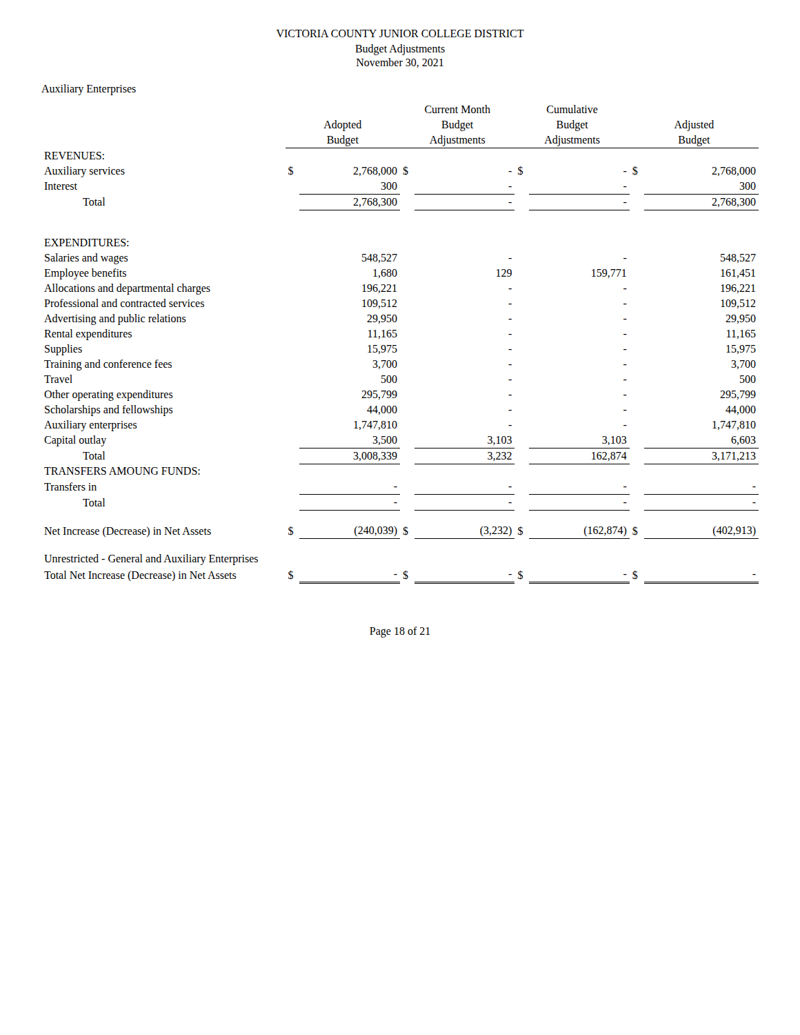VICTORIA COUNTY JUNIOR COLLEGE DISTRICT
Budget Adjustments
November 30, 2021
Auxiliary Enterprises
| | | Current Month | Cumulative | |
| --- | --- | --- | --- | --- |
| | Adopted | Budget | Budget | Adjusted |
| | Budget | Adjustments | Adjustments | Budget |
| REVENUES: | |
| Auxiliary services | $ | 2,768,000 | $ | - | $ | - | $ | 2,768,000 |
| Interest | | 300 | | - | | - | | 300 |
| Total | | 2,768,300 | | - | | - | | 2,768,300 |
| EXPENDITURES: | |
| Salaries and wages | | 548,527 | | - | | - | | 548,527 |
| Employee benefits | | 1,680 | | 129 | | 159,771 | | 161,451 |
| Allocations and departmental charges | | 196,221 | | - | | - | | 196,221 |
| Professional and contracted services | | 109,512 | | - | | - | | 109,512 |
| Advertising and public relations | | 29,950 | | - | | - | | 29,950 |
| Rental expenditures | | 11,165 | | - | | - | | 11,165 |
| Supplies | | 15,975 | | - | | - | | 15,975 |
| Training and conference fees | | 3,700 | | - | | - | | 3,700 |
| Travel | | 500 | | - | | - | | 500 |
| Other operating expenditures | | 295,799 | | - | | - | | 295,799 |
| Scholarships and fellowships | | 44,000 | | - | | - | | 44,000 |
| Auxiliary enterprises | | 1,747,810 | | - | | - | | 1,747,810 |
| Capital outlay | | 3,500 | | 3,103 | | 3,103 | | 6,603 |
| Total | | 3,008,339 | | 3,232 | | 162,874 | | 3,171,213 |
| TRANSFERS AMOUNG FUNDS: | |
| Transfers in | | - | | - | | - | | - |
| Total | | - | | - | | - | | - |
| Net Increase (Decrease) in Net Assets | $ | (240,039) | $ | (3,232) | $ | (162,874) | $ | (402,913) |
| Unrestricted - General and Auxiliary Enterprises | |
| Total Net Increase (Decrease) in Net Assets | $ | - | $ | - | $ | - | $ | - |
Page 18 of 21